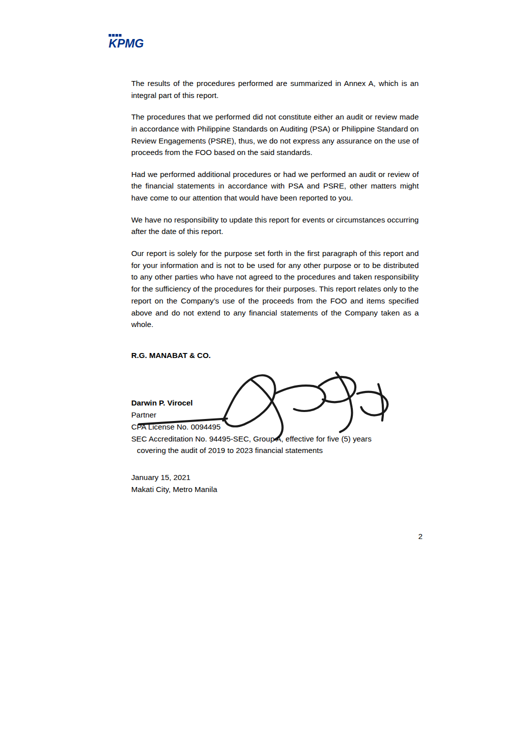KPMG
The results of the procedures performed are summarized in Annex A, which is an integral part of this report.
The procedures that we performed did not constitute either an audit or review made in accordance with Philippine Standards on Auditing (PSA) or Philippine Standard on Review Engagements (PSRE), thus, we do not express any assurance on the use of proceeds from the FOO based on the said standards.
Had we performed additional procedures or had we performed an audit or review of the financial statements in accordance with PSA and PSRE, other matters might have come to our attention that would have been reported to you.
We have no responsibility to update this report for events or circumstances occurring after the date of this report.
Our report is solely for the purpose set forth in the first paragraph of this report and for your information and is not to be used for any other purpose or to be distributed to any other parties who have not agreed to the procedures and taken responsibility for the sufficiency of the procedures for their purposes. This report relates only to the report on the Company’s use of the proceeds from the FOO and items specified above and do not extend to any financial statements of the Company taken as a whole.
R.G. MANABAT & CO.
Darwin P. Virocel
Partner
CPA License No. 0094495
SEC Accreditation No. 94495-SEC, Group A, effective for five (5) years
covering the audit of 2019 to 2023 financial statements
January 15, 2021
Makati City, Metro Manila
2